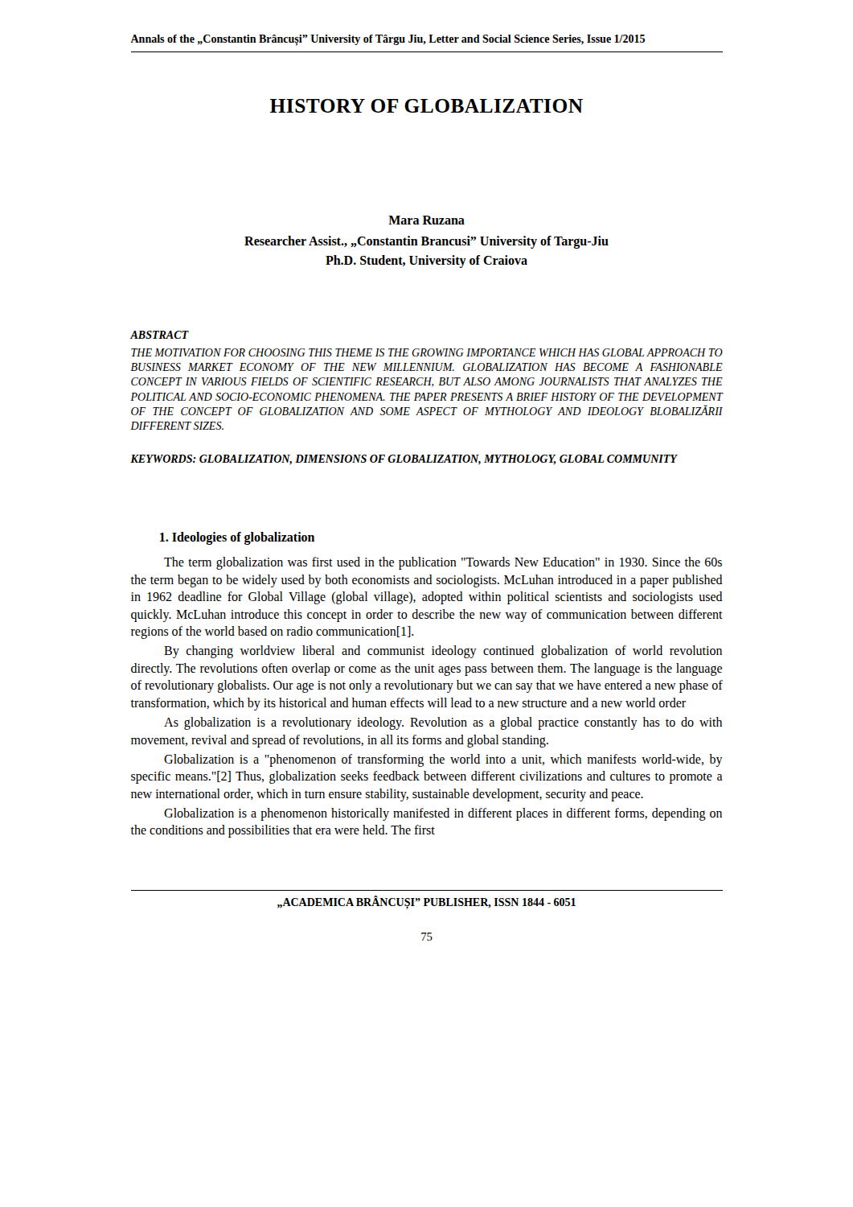Annals of the „Constantin Brâncuși” University of Târgu Jiu, Letter and Social Science Series, Issue 1/2015
HISTORY OF GLOBALIZATION
Mara Ruzana Researcher Assist., „Constantin Brancusi” University of Targu-Jiu
Ph.D. Student, University of Craiova
ABSTRACT
The motivation for choosing this theme is the growing importance which has global approach to business market economy of the new millennium. Globalization has become a fashionable concept in various fields of scientific research, but also among journalists that analyzes the political and socio-economic phenomena. The paper presents a brief history of the development of the concept of globalization and some aspect of mythology and ideology blobalizării different sizes.
Keywords: globalization, dimensions of globalization, mythology, global community
Ideologies of globalization
The term globalization was first used in the publication "Towards New Education" in 1930. Since the 60s the term began to be widely used by both economists and sociologists. McLuhan introduced in a paper published in 1962 deadline for Global Village (global village), adopted within political scientists and sociologists used quickly. McLuhan introduce this concept in order to describe the new way of communication between different regions of the world based on radio communication[1].
By changing worldview liberal and communist ideology continued globalization of world revolution directly. The revolutions often overlap or come as the unit ages pass between them. The language is the language of revolutionary globalists. Our age is not only a revolutionary but we can say that we have entered a new phase of transformation, which by its historical and human effects will lead to a new structure and a new world order
As globalization is a revolutionary ideology. Revolution as a global practice constantly has to do with movement, revival and spread of revolutions, in all its forms and global standing.
Globalization is a "phenomenon of transforming the world into a unit, which manifests world-wide, by specific means."[2] Thus, globalization seeks feedback between different civilizations and cultures to promote a new international order, which in turn ensure stability, sustainable development, security and peace.
Globalization is a phenomenon historically manifested in different places in different forms, depending on the conditions and possibilities that era were held. The first
„ACADEMICA BRÂNCUȘI” PUBLISHER, ISSN 1844 - 6051
75